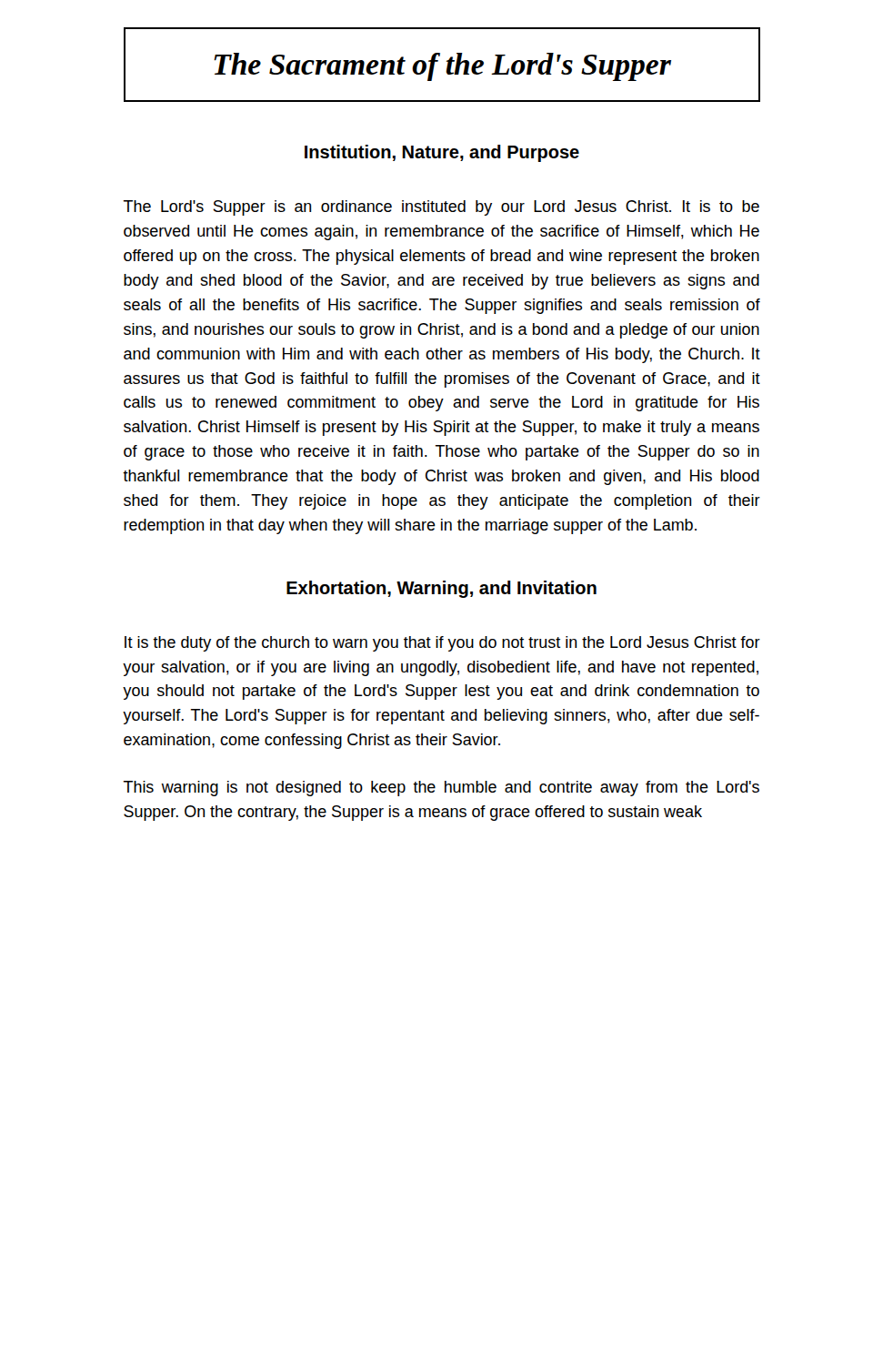The Sacrament of the Lord's Supper
Institution, Nature, and Purpose
The Lord's Supper is an ordinance instituted by our Lord Jesus Christ. It is to be observed until He comes again, in remembrance of the sacrifice of Himself, which He offered up on the cross. The physical elements of bread and wine represent the broken body and shed blood of the Savior, and are received by true believers as signs and seals of all the benefits of His sacrifice. The Supper signifies and seals remission of sins, and nourishes our souls to grow in Christ, and is a bond and a pledge of our union and communion with Him and with each other as members of His body, the Church. It assures us that God is faithful to fulfill the promises of the Covenant of Grace, and it calls us to renewed commitment to obey and serve the Lord in gratitude for His salvation. Christ Himself is present by His Spirit at the Supper, to make it truly a means of grace to those who receive it in faith. Those who partake of the Supper do so in thankful remembrance that the body of Christ was broken and given, and His blood shed for them. They rejoice in hope as they anticipate the completion of their redemption in that day when they will share in the marriage supper of the Lamb.
Exhortation, Warning, and Invitation
It is the duty of the church to warn you that if you do not trust in the Lord Jesus Christ for your salvation, or if you are living an ungodly, disobedient life, and have not repented, you should not partake of the Lord's Supper lest you eat and drink condemnation to yourself. The Lord's Supper is for repentant and believing sinners, who, after due self-examination, come confessing Christ as their Savior.
This warning is not designed to keep the humble and contrite away from the Lord's Supper. On the contrary, the Supper is a means of grace offered to sustain weak